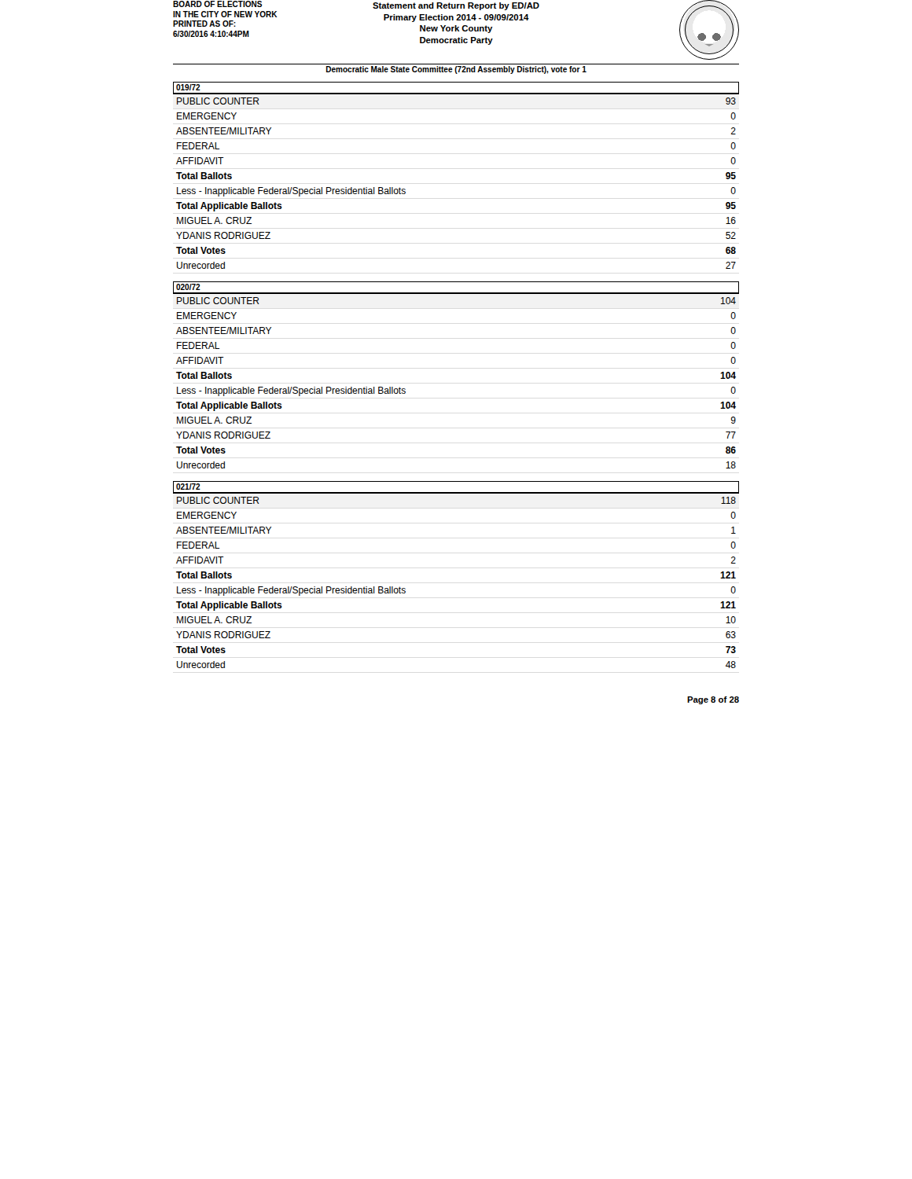BOARD OF ELECTIONS
IN THE CITY OF NEW YORK
PRINTED AS OF:
6/30/2016 4:10:44PM
Statement and Return Report by ED/AD
Primary Election 2014 - 09/09/2014
New York County
Democratic Party
Democratic Male State Committee (72nd Assembly District), vote for 1
019/72
| PUBLIC COUNTER | 93 |
| EMERGENCY | 0 |
| ABSENTEE/MILITARY | 2 |
| FEDERAL | 0 |
| AFFIDAVIT | 0 |
| Total Ballots | 95 |
| Less - Inapplicable Federal/Special Presidential Ballots | 0 |
| Total Applicable Ballots | 95 |
| MIGUEL A. CRUZ | 16 |
| YDANIS RODRIGUEZ | 52 |
| Total Votes | 68 |
| Unrecorded | 27 |
020/72
| PUBLIC COUNTER | 104 |
| EMERGENCY | 0 |
| ABSENTEE/MILITARY | 0 |
| FEDERAL | 0 |
| AFFIDAVIT | 0 |
| Total Ballots | 104 |
| Less - Inapplicable Federal/Special Presidential Ballots | 0 |
| Total Applicable Ballots | 104 |
| MIGUEL A. CRUZ | 9 |
| YDANIS RODRIGUEZ | 77 |
| Total Votes | 86 |
| Unrecorded | 18 |
021/72
| PUBLIC COUNTER | 118 |
| EMERGENCY | 0 |
| ABSENTEE/MILITARY | 1 |
| FEDERAL | 0 |
| AFFIDAVIT | 2 |
| Total Ballots | 121 |
| Less - Inapplicable Federal/Special Presidential Ballots | 0 |
| Total Applicable Ballots | 121 |
| MIGUEL A. CRUZ | 10 |
| YDANIS RODRIGUEZ | 63 |
| Total Votes | 73 |
| Unrecorded | 48 |
Page 8 of 28